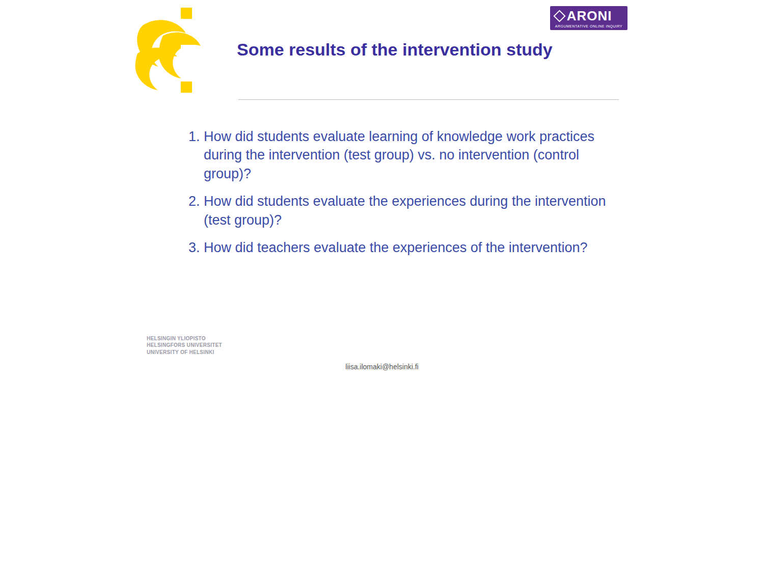ARONI
ARGUMENTATIVE ONLINE INQUIRY
Some results of the intervention study
How did students evaluate learning of knowledge work practices during the intervention (test group) vs. no intervention (control group)?
How did students evaluate the experiences during the intervention (test group)?
How did teachers evaluate the experiences of the intervention?
HELSINGIN YLIOPISTO
HELSINGFORS UNIVERSITET
UNIVERSITY OF HELSINKI
liisa.ilomaki@helsinki.fi